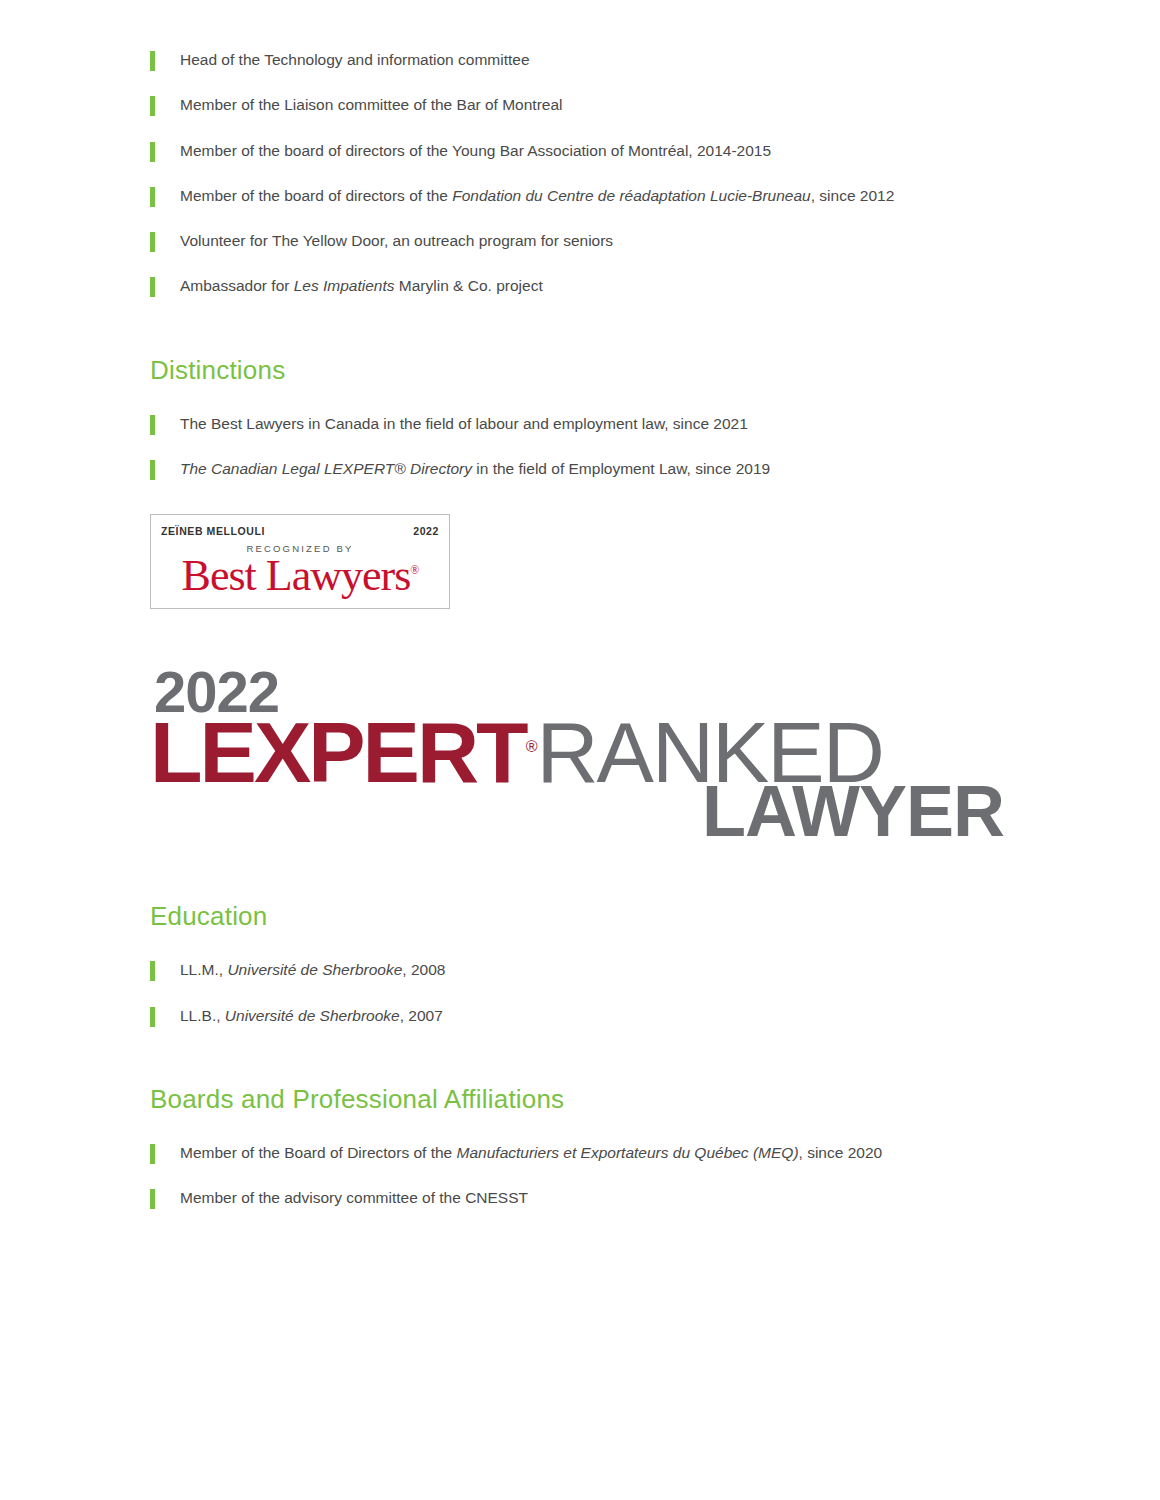Head of the Technology and information committee
Member of the Liaison committee of the Bar of Montreal
Member of the board of directors of the Young Bar Association of Montréal, 2014-2015
Member of the board of directors of the Fondation du Centre de réadaptation Lucie-Bruneau, since 2012
Volunteer for The Yellow Door, an outreach program for seniors
Ambassador for Les Impatients Marylin & Co. project
Distinctions
The Best Lawyers in Canada in the field of labour and employment law, since 2021
The Canadian Legal LEXPERT® Directory in the field of Employment Law, since 2019
Zeïneb Mellouli 2022
Recognized by
Best Lawyers®
2022
LEXPERT®RANKED
LAWYER
Education
LL.M., Université de Sherbrooke, 2008
LL.B., Université de Sherbrooke, 2007
Boards and Professional Affiliations
Member of the Board of Directors of the Manufacturiers et Exportateurs du Québec (MEQ), since 2020
Member of the advisory committee of the CNESST